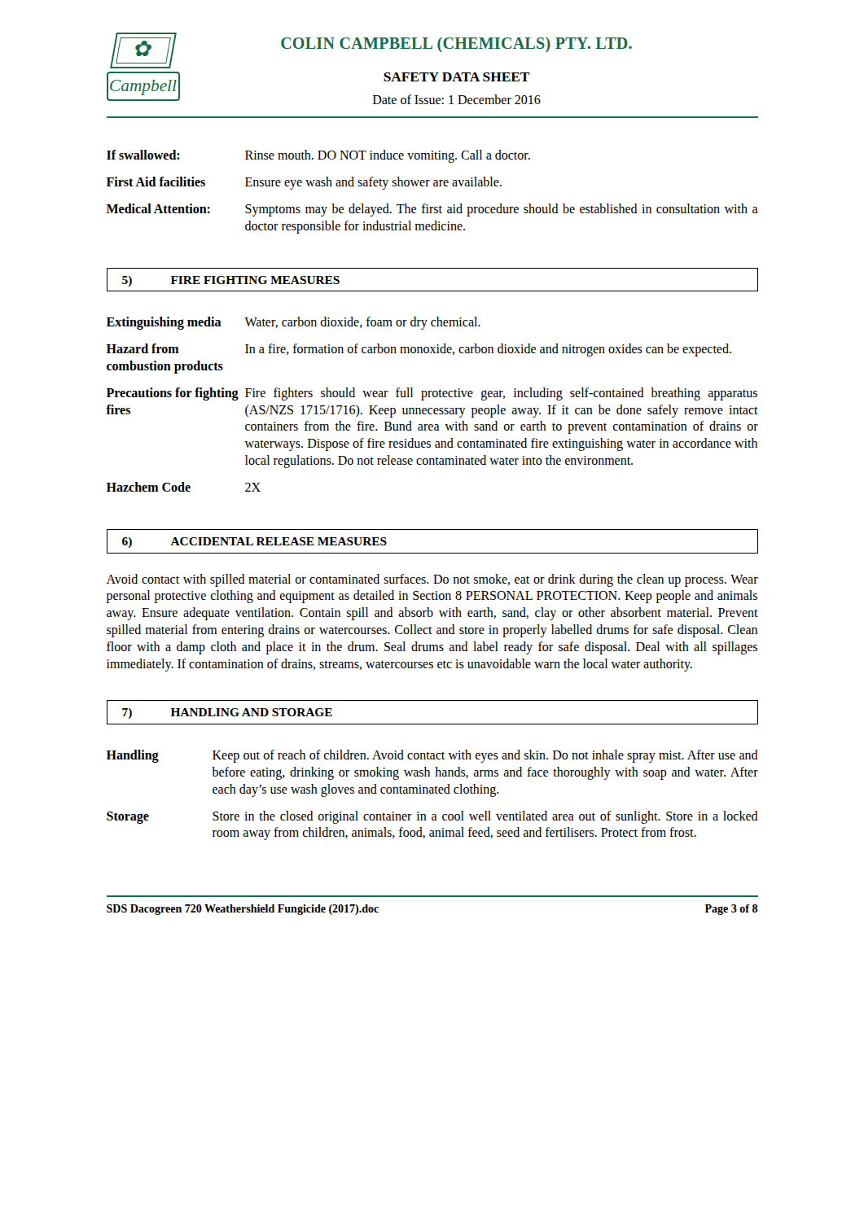✿
Campbell
COLIN CAMPBELL (CHEMICALS) PTY. LTD.
SAFETY DATA SHEET
Date of Issue: 1 December 2016
| If swallowed: | Rinse mouth. DO NOT induce vomiting. Call a doctor. |
| First Aid facilities | Ensure eye wash and safety shower are available. |
| Medical Attention: | Symptoms may be delayed. The first aid procedure should be established in consultation with a doctor responsible for industrial medicine. |
5) FIRE FIGHTING MEASURES
| Extinguishing media | Water, carbon dioxide, foam or dry chemical. |
| Hazard from combustion products | In a fire, formation of carbon monoxide, carbon dioxide and nitrogen oxides can be expected. |
| Precautions for fighting fires | Fire fighters should wear full protective gear, including self-contained breathing apparatus (AS/NZS 1715/1716). Keep unnecessary people away. If it can be done safely remove intact containers from the fire. Bund area with sand or earth to prevent contamination of drains or waterways. Dispose of fire residues and contaminated fire extinguishing water in accordance with local regulations. Do not release contaminated water into the environment. |
| Hazchem Code | 2X |
6) ACCIDENTAL RELEASE MEASURES
Avoid contact with spilled material or contaminated surfaces. Do not smoke, eat or drink during the clean up process. Wear personal protective clothing and equipment as detailed in Section 8 PERSONAL PROTECTION. Keep people and animals away. Ensure adequate ventilation. Contain spill and absorb with earth, sand, clay or other absorbent material. Prevent spilled material from entering drains or watercourses. Collect and store in properly labelled drums for safe disposal. Clean floor with a damp cloth and place it in the drum. Seal drums and label ready for safe disposal. Deal with all spillages immediately. If contamination of drains, streams, watercourses etc is unavoidable warn the local water authority.
7) HANDLING AND STORAGE
| Handling | Keep out of reach of children. Avoid contact with eyes and skin. Do not inhale spray mist. After use and before eating, drinking or smoking wash hands, arms and face thoroughly with soap and water. After each day’s use wash gloves and contaminated clothing. |
| Storage | Store in the closed original container in a cool well ventilated area out of sunlight. Store in a locked room away from children, animals, food, animal feed, seed and fertilisers. Protect from frost. |
SDS Dacogreen 720 Weathershield Fungicide (2017).doc Page 3 of 8